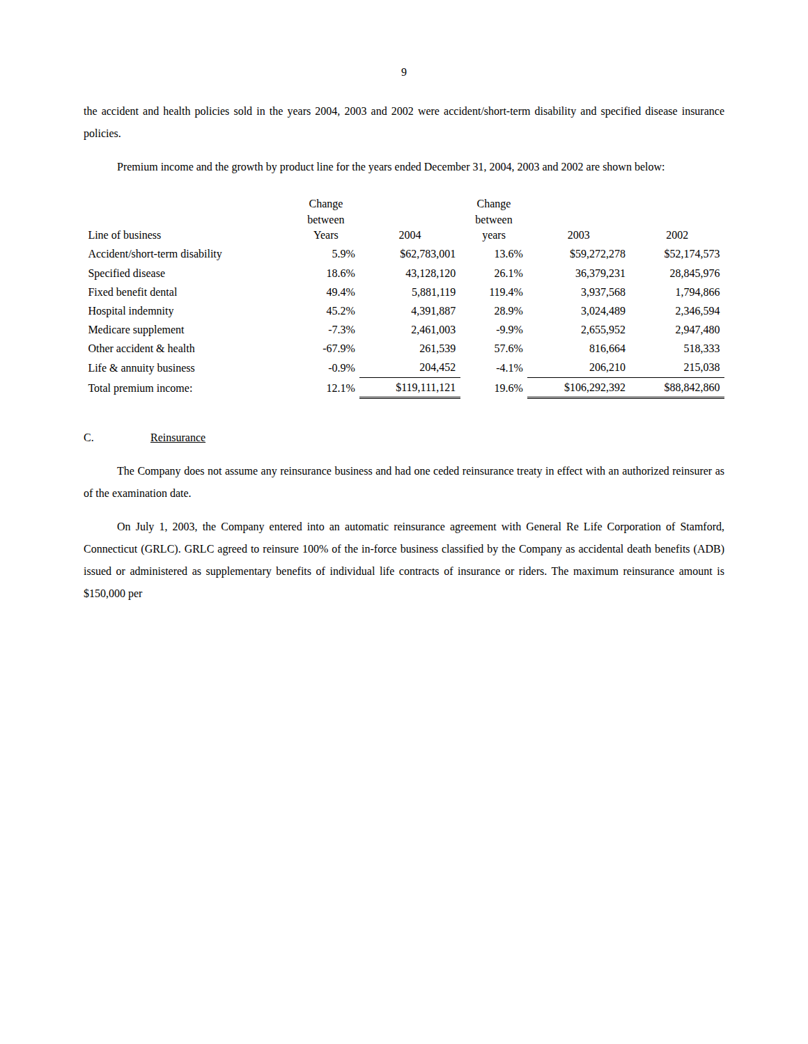9
the accident and health policies sold in the years 2004, 2003 and 2002 were accident/short-term disability and specified disease insurance policies.
Premium income and the growth by product line for the years ended December 31, 2004, 2003 and 2002 are shown below:
| Line of business | Change between Years | 2004 | Change between years | 2003 | 2002 |
| --- | --- | --- | --- | --- | --- |
| Accident/short-term disability | 5.9% | $62,783,001 | 13.6% | $59,272,278 | $52,174,573 |
| Specified disease | 18.6% | 43,128,120 | 26.1% | 36,379,231 | 28,845,976 |
| Fixed benefit dental | 49.4% | 5,881,119 | 119.4% | 3,937,568 | 1,794,866 |
| Hospital indemnity | 45.2% | 4,391,887 | 28.9% | 3,024,489 | 2,346,594 |
| Medicare supplement | -7.3% | 2,461,003 | -9.9% | 2,655,952 | 2,947,480 |
| Other accident & health | -67.9% | 261,539 | 57.6% | 816,664 | 518,333 |
| Life & annuity business | -0.9% | 204,452 | -4.1% | 206,210 | 215,038 |
| Total premium income: | 12.1% | $119,111,121 | 19.6% | $106,292,392 | $88,842,860 |
C. Reinsurance
The Company does not assume any reinsurance business and had one ceded reinsurance treaty in effect with an authorized reinsurer as of the examination date.
On July 1, 2003, the Company entered into an automatic reinsurance agreement with General Re Life Corporation of Stamford, Connecticut (GRLC). GRLC agreed to reinsure 100% of the in-force business classified by the Company as accidental death benefits (ADB) issued or administered as supplementary benefits of individual life contracts of insurance or riders. The maximum reinsurance amount is $150,000 per